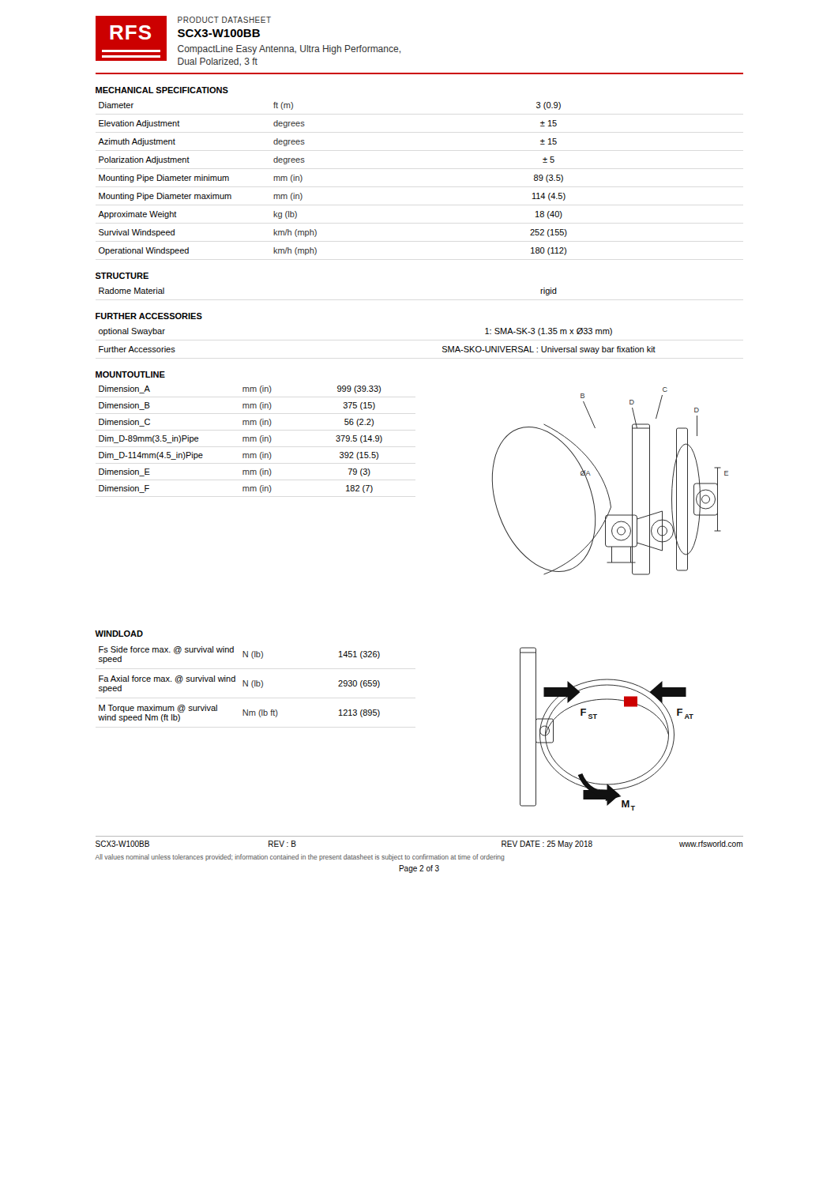RFS
PRODUCT DATASHEET
SCX3-W100BB
CompactLine Easy Antenna, Ultra High Performance,
Dual Polarized, 3 ft
MECHANICAL SPECIFICATIONS
| Diameter | ft (m) | 3 (0.9) |
| Elevation Adjustment | degrees | ± 15 |
| Azimuth Adjustment | degrees | ± 15 |
| Polarization Adjustment | degrees | ± 5 |
| Mounting Pipe Diameter minimum | mm (in) | 89 (3.5) |
| Mounting Pipe Diameter maximum | mm (in) | 114 (4.5) |
| Approximate Weight | kg (lb) | 18 (40) |
| Survival Windspeed | km/h (mph) | 252 (155) |
| Operational Windspeed | km/h (mph) | 180 (112) |
STRUCTURE
| Radome Material | | rigid |
FURTHER ACCESSORIES
| optional Swaybar | | 1: SMA-SK-3 (1.35 m x Ø33 mm) |
| Further Accessories | | SMA-SKO-UNIVERSAL : Universal sway bar fixation kit |
MOUNTOUTLINE
| Dimension_A | mm (in) | 999 (39.33) |
| Dimension_B | mm (in) | 375 (15) |
| Dimension_C | mm (in) | 56 (2.2) |
| Dim_D-89mm(3.5_in)Pipe | mm (in) | 379.5 (14.9) |
| Dim_D-114mm(4.5_in)Pipe | mm (in) | 392 (15.5) |
| Dimension_E | mm (in) | 79 (3) |
| Dimension_F | mm (in) | 182 (7) |
B C D D E ØA
WINDLOAD
| Fs Side force max. @ survival wind speed | N (lb) | 1451 (326) |
| Fa Axial force max. @ survival wind speed | N (lb) | 2930 (659) |
| M Torque maximum @ survival wind speed Nm (ft lb) | Nm (lb ft) | 1213 (895) |
F ST F AT M T
SCX3-W100BB
REV : B
REV DATE : 25 May 2018
www.rfsworld.com
All values nominal unless tolerances provided; information contained in the present datasheet is subject to confirmation at time of ordering
Page 2 of 3